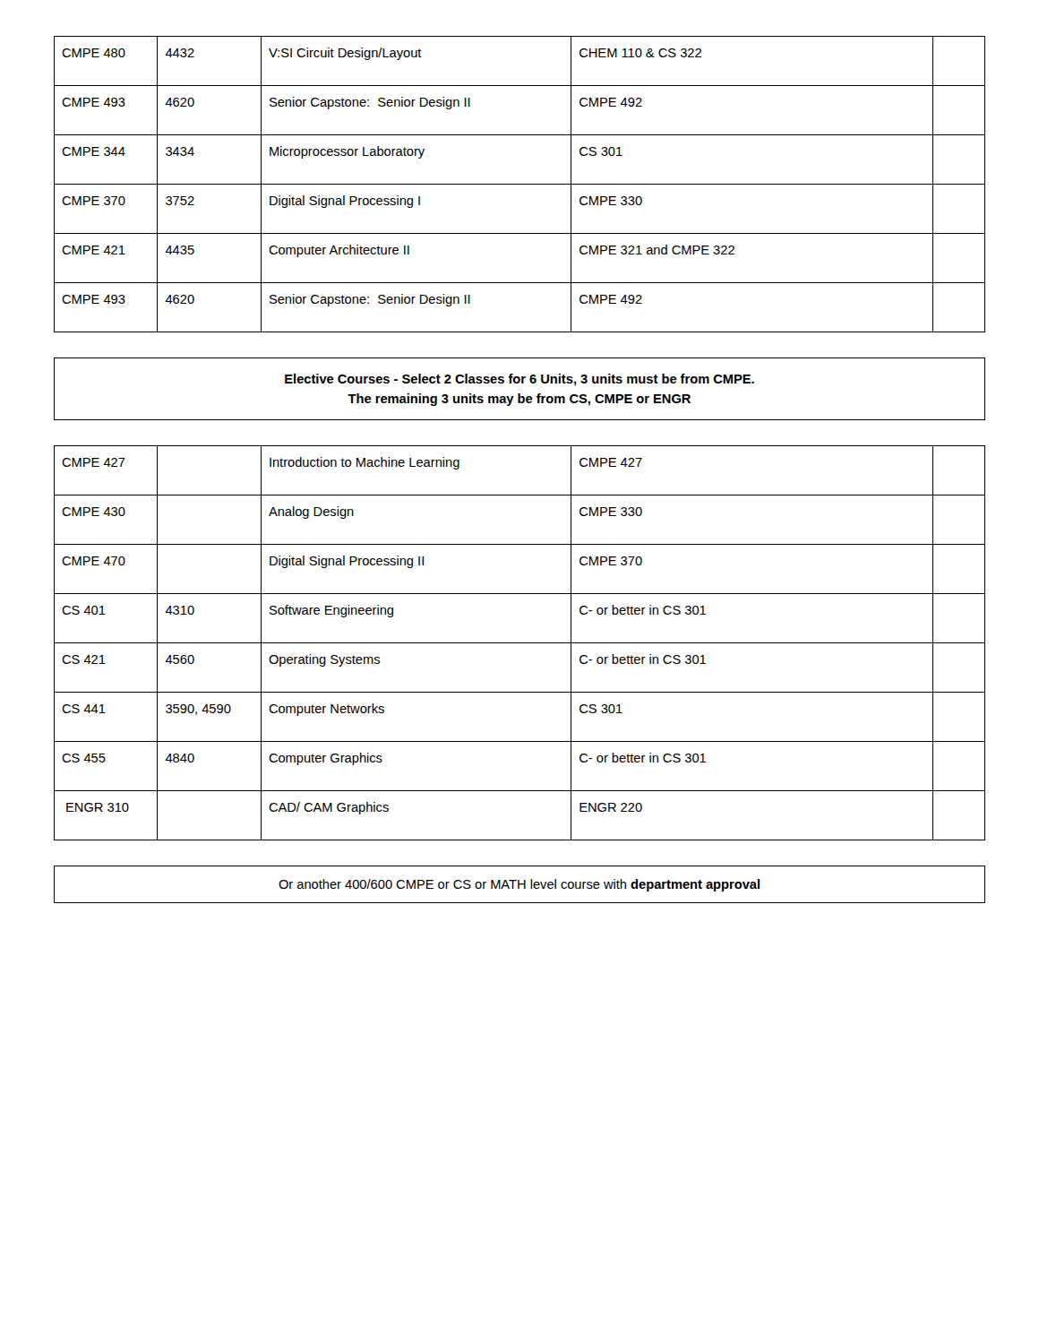| CMPE 480 | 4432 | V:SI Circuit Design/Layout | CHEM 110 & CS 322 | |
| CMPE 493 | 4620 | Senior Capstone: Senior Design II | CMPE 492 | |
| CMPE 344 | 3434 | Microprocessor Laboratory | CS 301 | |
| CMPE 370 | 3752 | Digital Signal Processing I | CMPE 330 | |
| CMPE 421 | 4435 | Computer Architecture II | CMPE 321 and CMPE 322 | |
| CMPE 493 | 4620 | Senior Capstone: Senior Design II | CMPE 492 | |
Elective Courses - Select 2 Classes for 6 Units, 3 units must be from CMPE.
The remaining 3 units may be from CS, CMPE or ENGR
| CMPE 427 | | Introduction to Machine Learning | CMPE 427 | |
| CMPE 430 | | Analog Design | CMPE 330 | |
| CMPE 470 | | Digital Signal Processing II | CMPE 370 | |
| CS 401 | 4310 | Software Engineering | C- or better in CS 301 | |
| CS 421 | 4560 | Operating Systems | C- or better in CS 301 | |
| CS 441 | 3590, 4590 | Computer Networks | CS 301 | |
| CS 455 | 4840 | Computer Graphics | C- or better in CS 301 | |
| ENGR 310 | | CAD/ CAM Graphics | ENGR 220 | |
Or another 400/600 CMPE or CS or MATH level course with department approval